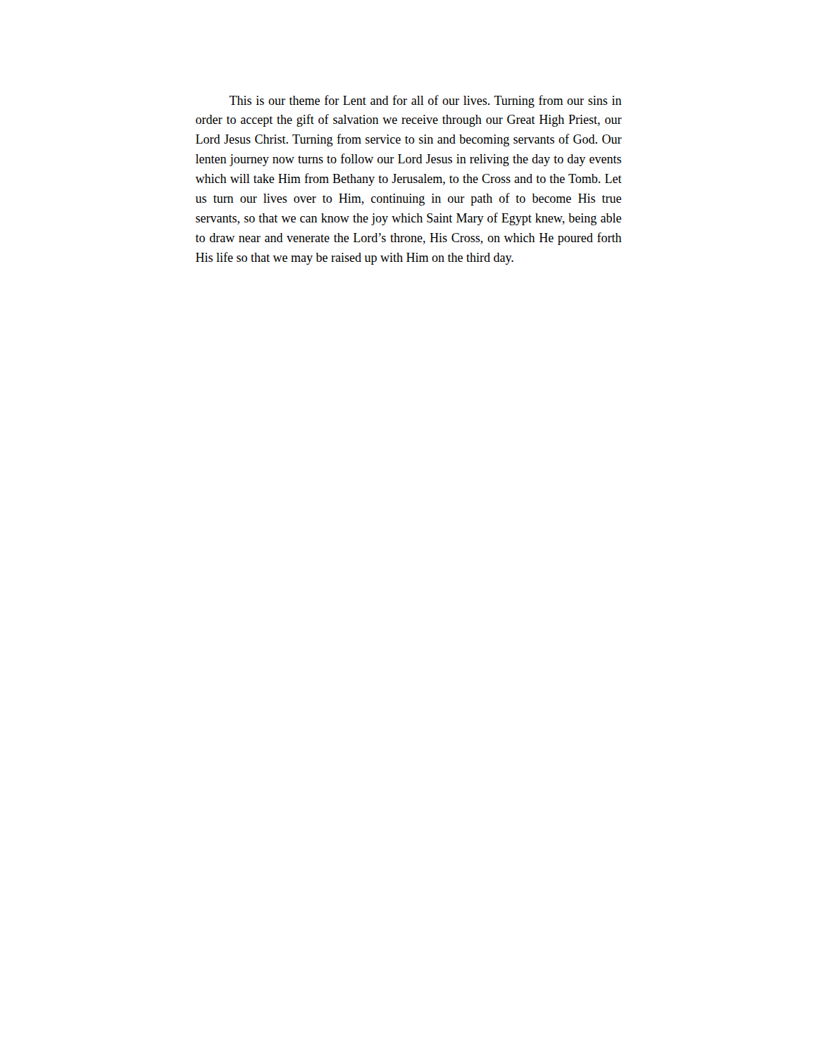This is our theme for Lent and for all of our lives. Turning from our sins in order to accept the gift of salvation we receive through our Great High Priest, our Lord Jesus Christ. Turning from service to sin and becoming servants of God. Our lenten journey now turns to follow our Lord Jesus in reliving the day to day events which will take Him from Bethany to Jerusalem, to the Cross and to the Tomb. Let us turn our lives over to Him, continuing in our path of to become His true servants, so that we can know the joy which Saint Mary of Egypt knew, being able to draw near and venerate the Lord’s throne, His Cross, on which He poured forth His life so that we may be raised up with Him on the third day.